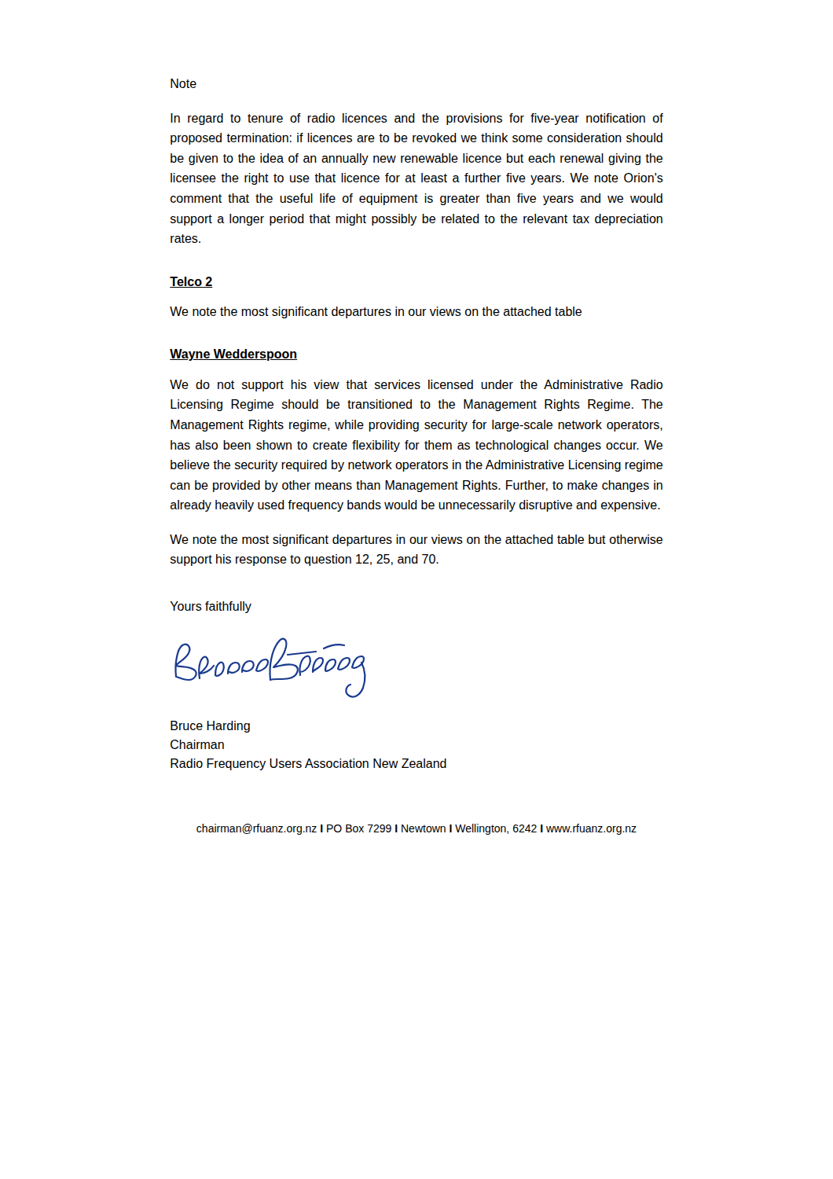Note
In regard to tenure of radio licences and the provisions for five-year notification of proposed termination: if licences are to be revoked we think some consideration should be given to the idea of an annually new renewable licence but each renewal giving the licensee the right to use that licence for at least a further five years. We note Orion's comment that the useful life of equipment is greater than five years and we would support a longer period that might possibly be related to the relevant tax depreciation rates.
Telco 2
We note the most significant departures in our views on the attached table
Wayne Wedderspoon
We do not support his view that services licensed under the Administrative Radio Licensing Regime should be transitioned to the Management Rights Regime. The Management Rights regime, while providing security for large-scale network operators, has also been shown to create flexibility for them as technological changes occur. We believe the security required by network operators in the Administrative Licensing regime can be provided by other means than Management Rights. Further, to make changes in already heavily used frequency bands would be unnecessarily disruptive and expensive.
We note the most significant departures in our views on the attached table but otherwise support his response to question 12, 25, and 70.
Yours faithfully
Bruce Harding
Chairman
Radio Frequency Users Association New Zealand
chairman@rfuanz.org.nz I PO Box 7299 I Newtown I Wellington, 6242 I www.rfuanz.org.nz